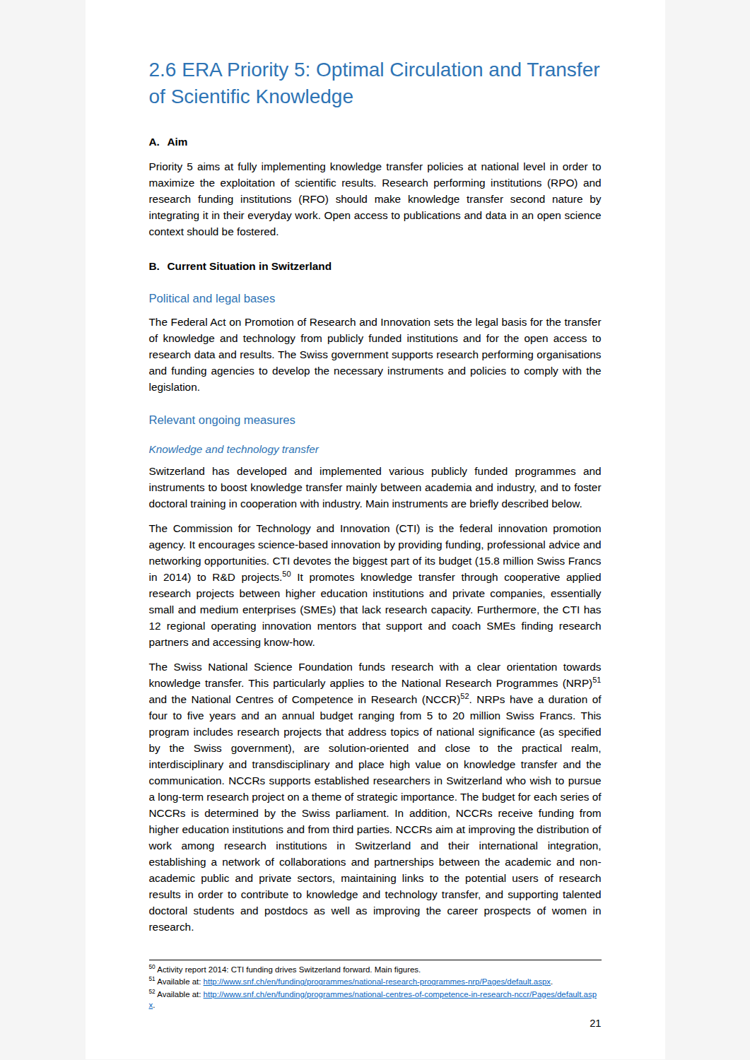2.6 ERA Priority 5: Optimal Circulation and Transfer of Scientific Knowledge
A. Aim
Priority 5 aims at fully implementing knowledge transfer policies at national level in order to maximize the exploitation of scientific results. Research performing institutions (RPO) and research funding institutions (RFO) should make knowledge transfer second nature by integrating it in their everyday work. Open access to publications and data in an open science context should be fostered.
B. Current Situation in Switzerland
Political and legal bases
The Federal Act on Promotion of Research and Innovation sets the legal basis for the transfer of knowledge and technology from publicly funded institutions and for the open access to research data and results. The Swiss government supports research performing organisations and funding agencies to develop the necessary instruments and policies to comply with the legislation.
Relevant ongoing measures
Knowledge and technology transfer
Switzerland has developed and implemented various publicly funded programmes and instruments to boost knowledge transfer mainly between academia and industry, and to foster doctoral training in cooperation with industry. Main instruments are briefly described below.
The Commission for Technology and Innovation (CTI) is the federal innovation promotion agency. It encourages science-based innovation by providing funding, professional advice and networking opportunities. CTI devotes the biggest part of its budget (15.8 million Swiss Francs in 2014) to R&D projects.50 It promotes knowledge transfer through cooperative applied research projects between higher education institutions and private companies, essentially small and medium enterprises (SMEs) that lack research capacity. Furthermore, the CTI has 12 regional operating innovation mentors that support and coach SMEs finding research partners and accessing know-how.
The Swiss National Science Foundation funds research with a clear orientation towards knowledge transfer. This particularly applies to the National Research Programmes (NRP)51 and the National Centres of Competence in Research (NCCR)52. NRPs have a duration of four to five years and an annual budget ranging from 5 to 20 million Swiss Francs. This program includes research projects that address topics of national significance (as specified by the Swiss government), are solution-oriented and close to the practical realm, interdisciplinary and transdisciplinary and place high value on knowledge transfer and the communication. NCCRs supports established researchers in Switzerland who wish to pursue a long-term research project on a theme of strategic importance. The budget for each series of NCCRs is determined by the Swiss parliament. In addition, NCCRs receive funding from higher education institutions and from third parties. NCCRs aim at improving the distribution of work among research institutions in Switzerland and their international integration, establishing a network of collaborations and partnerships between the academic and non-academic public and private sectors, maintaining links to the potential users of research results in order to contribute to knowledge and technology transfer, and supporting talented doctoral students and postdocs as well as improving the career prospects of women in research.
50 Activity report 2014: CTI funding drives Switzerland forward. Main figures.
51 Available at: http://www.snf.ch/en/funding/programmes/national-research-programmes-nrp/Pages/default.aspx.
52 Available at: http://www.snf.ch/en/funding/programmes/national-centres-of-competence-in-research-nccr/Pages/default.aspx.
21